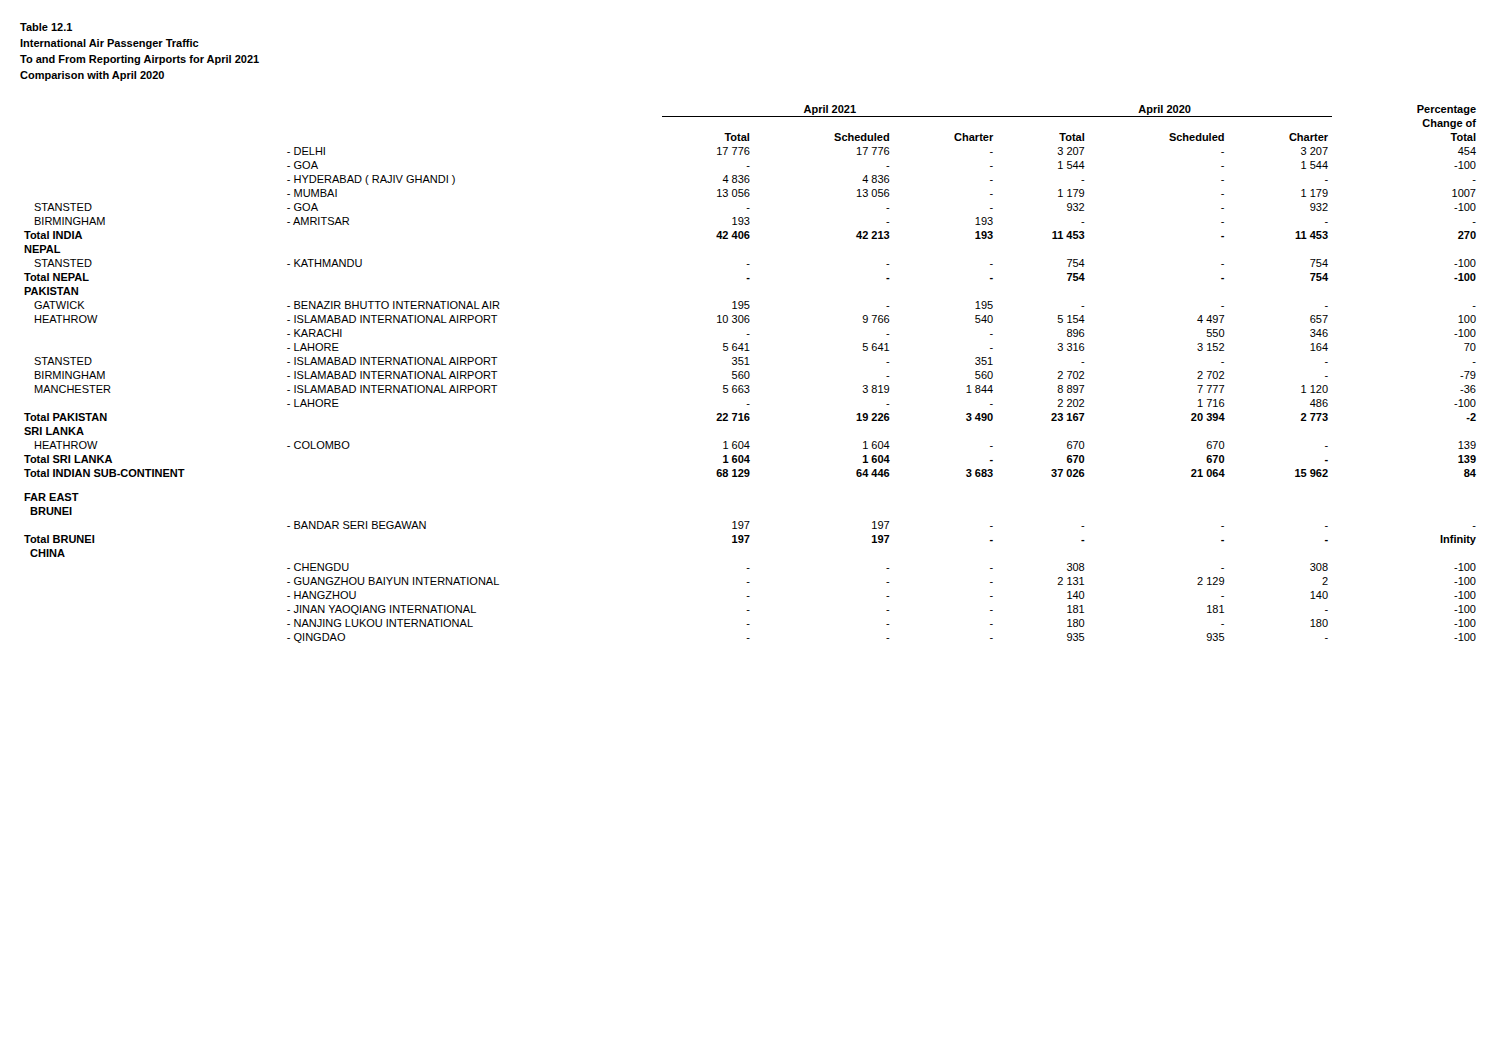Table 12.1
International Air Passenger Traffic
To and From Reporting Airports for April 2021
Comparison with April 2020
| | | April 2021 | April 2020 | Percentage |
| --- | --- | --- | --- | --- |
| | | | | Change of |
| | | Total | Scheduled | Charter | Total | Scheduled | Charter | Total |
| | - DELHI | 17 776 | 17 776 | - | 3 207 | - | 3 207 | 454 |
| | - GOA | - | - | - | 1 544 | - | 1 544 | -100 |
| | - HYDERABAD ( RAJIV GHANDI ) | 4 836 | 4 836 | - | - | - | - | - |
| | - MUMBAI | 13 056 | 13 056 | - | 1 179 | - | 1 179 | 1007 |
| STANSTED | - GOA | - | - | - | 932 | - | 932 | -100 |
| BIRMINGHAM | - AMRITSAR | 193 | - | 193 | - | - | - | - |
| Total INDIA | | 42 406 | 42 213 | 193 | 11 453 | - | 11 453 | 270 |
| NEPAL | | | | | | | | |
| STANSTED | - KATHMANDU | - | - | - | 754 | - | 754 | -100 |
| Total NEPAL | | - | - | - | 754 | - | 754 | -100 |
| PAKISTAN | | | | | | | | |
| GATWICK | - BENAZIR BHUTTO INTERNATIONAL AIR | 195 | - | 195 | - | - | - | - |
| HEATHROW | - ISLAMABAD INTERNATIONAL AIRPORT | 10 306 | 9 766 | 540 | 5 154 | 4 497 | 657 | 100 |
| | - KARACHI | - | - | - | 896 | 550 | 346 | -100 |
| | - LAHORE | 5 641 | 5 641 | - | 3 316 | 3 152 | 164 | 70 |
| STANSTED | - ISLAMABAD INTERNATIONAL AIRPORT | 351 | - | 351 | - | - | - | - |
| BIRMINGHAM | - ISLAMABAD INTERNATIONAL AIRPORT | 560 | - | 560 | 2 702 | 2 702 | - | -79 |
| MANCHESTER | - ISLAMABAD INTERNATIONAL AIRPORT | 5 663 | 3 819 | 1 844 | 8 897 | 7 777 | 1 120 | -36 |
| | - LAHORE | - | - | - | 2 202 | 1 716 | 486 | -100 |
| Total PAKISTAN | | 22 716 | 19 226 | 3 490 | 23 167 | 20 394 | 2 773 | -2 |
| SRI LANKA | | | | | | | | |
| HEATHROW | - COLOMBO | 1 604 | 1 604 | - | 670 | 670 | - | 139 |
| Total SRI LANKA | | 1 604 | 1 604 | - | 670 | 670 | - | 139 |
| Total INDIAN SUB-CONTINENT | | 68 129 | 64 446 | 3 683 | 37 026 | 21 064 | 15 962 | 84 |
| FAR EAST | | | | | | | | |
| BRUNEI | | | | | | | | |
| | - BANDAR SERI BEGAWAN | 197 | 197 | - | - | - | - | - |
| Total BRUNEI | | 197 | 197 | - | - | - | - | Infinity |
| CHINA | | | | | | | | |
| | - CHENGDU | - | - | - | 308 | - | 308 | -100 |
| | - GUANGZHOU BAIYUN INTERNATIONAL | - | - | - | 2 131 | 2 129 | 2 | -100 |
| | - HANGZHOU | - | - | - | 140 | - | 140 | -100 |
| | - JINAN YAOQIANG INTERNATIONAL | - | - | - | 181 | 181 | - | -100 |
| | - NANJING LUKOU INTERNATIONAL | - | - | - | 180 | - | 180 | -100 |
| | - QINGDAO | - | - | - | 935 | 935 | - | -100 |